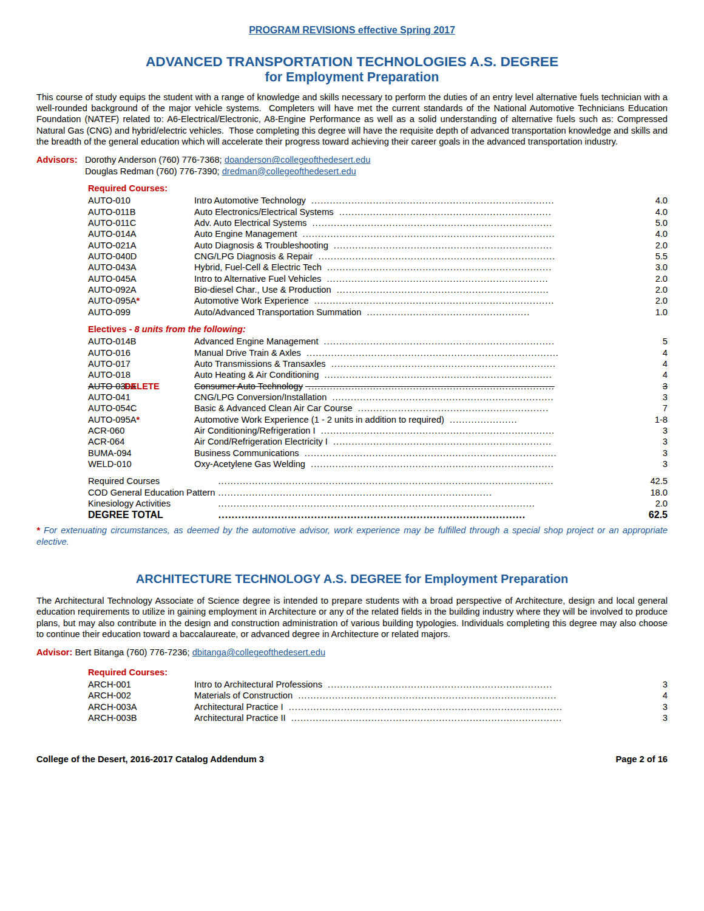PROGRAM REVISIONS effective Spring 2017
ADVANCED TRANSPORTATION TECHNOLOGIES A.S. DEGREE for Employment Preparation
This course of study equips the student with a range of knowledge and skills necessary to perform the duties of an entry level alternative fuels technician with a well-rounded background of the major vehicle systems. Completers will have met the current standards of the National Automotive Technicians Education Foundation (NATEF) related to: A6-Electrical/Electronic, A8-Engine Performance as well as a solid understanding of alternative fuels such as: Compressed Natural Gas (CNG) and hybrid/electric vehicles. Those completing this degree will have the requisite depth of advanced transportation knowledge and skills and the breadth of the general education which will accelerate their progress toward achieving their career goals in the advanced transportation industry.
Advisors:
Dorothy Anderson (760) 776-7368; doanderson@collegeofthedesert.edu
Douglas Redman (760) 776-7390; dredman@collegeofthedesert.edu
Required Courses:
| AUTO-010 | Intro Automotive Technology ............................................................................... | 4.0 |
| AUTO-011B | Auto Electronics/Electrical Systems ..................................................................... | 4.0 |
| AUTO-011C | Adv. Auto Electrical Systems .............................................................................. | 5.0 |
| AUTO-014A | Auto Engine Management .................................................................................. | 4.0 |
| AUTO-021A | Auto Diagnosis & Troubleshooting ....................................................................... | 2.0 |
| AUTO-040D | CNG/LPG Diagnosis & Repair ............................................................................. | 5.5 |
| AUTO-043A | Hybrid, Fuel-Cell & Electric Tech ......................................................................... | 3.0 |
| AUTO-045A | Intro to Alternative Fuel Vehicles ........................................................................ | 2.0 |
| AUTO-092A | Bio-diesel Char., Use & Production ..................................................................... | 2.0 |
| AUTO-095A * | Automotive Work Experience .............................................................................. | 2.0 |
| AUTO-099 | Auto/Advanced Transportation Summation ..................................................... | 1.0 |
Electives - 8 units from the following:
| AUTO-014B | Advanced Engine Management ........................................................................... | 5 |
| AUTO-016 | Manual Drive Train & Axles .................................................................................. | 4 |
| AUTO-017 | Auto Transmissions & Transaxles ......................................................................... | 4 |
| AUTO-018 | Auto Heating & Air Conditioning .......................................................................... | 4 |
| DELETE AUTO-030A | Consumer Auto Technology ................................................................................ | 3 |
| AUTO-041 | CNG/LPG Conversion/Installation ........................................................................ | 3 |
| AUTO-054C | Basic & Advanced Clean Air Car Course .............................................................. | 7 |
| AUTO-095A * | Automotive Work Experience (1 - 2 units in addition to required) ...................... | 1-8 |
| ACR-060 | Air Conditioning/Refrigeration I ............................................................................ | 3 |
| ACR-064 | Air Cond/Refrigeration Electricity I ....................................................................... | 3 |
| BUMA-094 | Business Communications .................................................................................. | 3 |
| WELD-010 | Oxy-Acetylene Gas Welding ............................................................................... | 3 |
| Required Courses | ............................................................................................................. | 42.5 |
| COD General Education Pattern | ......................................................................................... | 18.0 |
| Kinesiology Activities | ....................................................................................................... | 2.0 |
| DEGREE TOTAL | ............................................................................................. | 62.5 |
* For extenuating circumstances, as deemed by the automotive advisor, work experience may be fulfilled through a special shop project or an appropriate elective.
ARCHITECTURE TECHNOLOGY A.S. DEGREE for Employment Preparation
The Architectural Technology Associate of Science degree is intended to prepare students with a broad perspective of Architecture, design and local general education requirements to utilize in gaining employment in Architecture or any of the related fields in the building industry where they will be involved to produce plans, but may also contribute in the design and construction administration of various building typologies. Individuals completing this degree may also choose to continue their education toward a baccalaureate, or advanced degree in Architecture or related majors.
Advisor: Bert Bitanga (760) 776-7236; dbitanga@collegeofthedesert.edu
Required Courses:
| ARCH-001 | Intro to Architectural Professions ......................................................................... | 3 |
| ARCH-002 | Materials of Construction .................................................................................... | 4 |
| ARCH-003A | Architectural Practice I ......................................................................................... | 3 |
| ARCH-003B | Architectural Practice II ........................................................................................ | 3 |
College of the Desert, 2016-2017 Catalog Addendum 3 Page 2 of 16